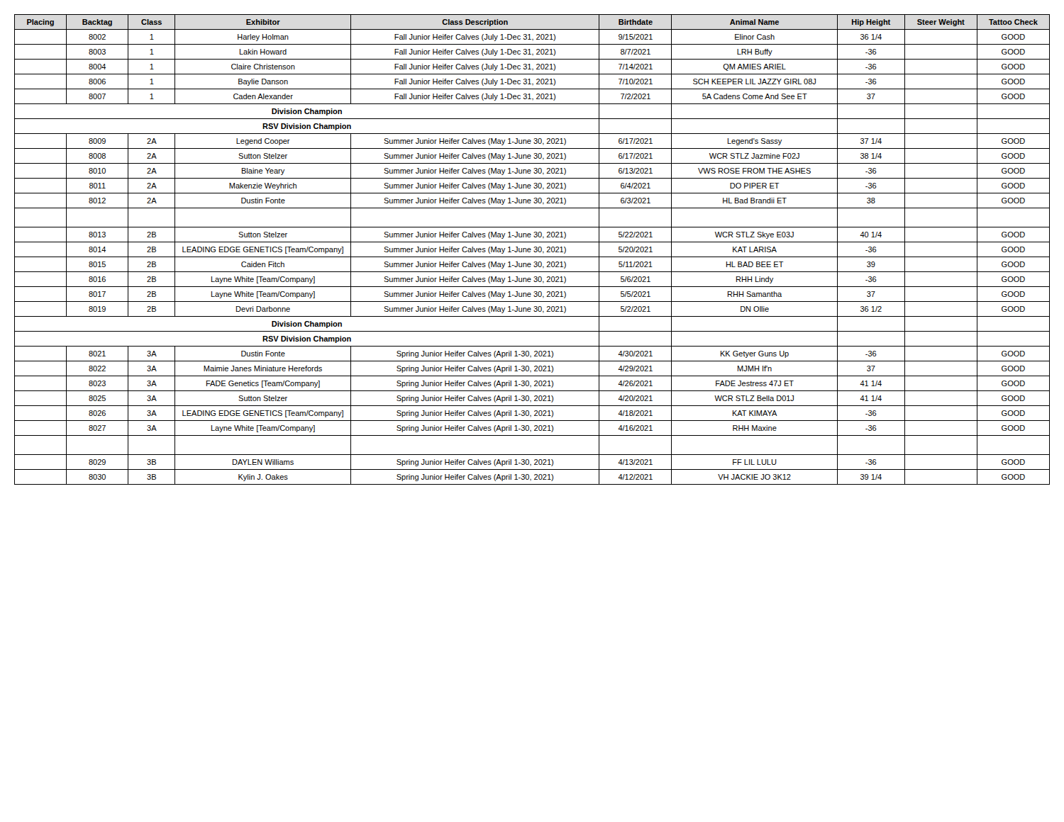| Placing | Backtag | Class | Exhibitor | Class Description | Birthdate | Animal Name | Hip Height | Steer Weight | Tattoo Check |
| --- | --- | --- | --- | --- | --- | --- | --- | --- | --- |
| | 8002 | 1 | Harley Holman | Fall Junior Heifer Calves (July 1-Dec 31, 2021) | 9/15/2021 | Elinor Cash | 36 1/4 | | GOOD |
| | 8003 | 1 | Lakin Howard | Fall Junior Heifer Calves (July 1-Dec 31, 2021) | 8/7/2021 | LRH Buffy | -36 | | GOOD |
| | 8004 | 1 | Claire Christenson | Fall Junior Heifer Calves (July 1-Dec 31, 2021) | 7/14/2021 | QM AMIES ARIEL | -36 | | GOOD |
| | 8006 | 1 | Baylie Danson | Fall Junior Heifer Calves (July 1-Dec 31, 2021) | 7/10/2021 | SCH KEEPER LIL JAZZY GIRL 08J | -36 | | GOOD |
| | 8007 | 1 | Caden Alexander | Fall Junior Heifer Calves (July 1-Dec 31, 2021) | 7/2/2021 | 5A Cadens Come And See ET | 37 | | GOOD |
| Division Champion | | | | | |
| RSV Division Champion | | | | | |
| | 8009 | 2A | Legend Cooper | Summer Junior Heifer Calves (May 1-June 30, 2021) | 6/17/2021 | Legend's Sassy | 37 1/4 | | GOOD |
| | 8008 | 2A | Sutton Stelzer | Summer Junior Heifer Calves (May 1-June 30, 2021) | 6/17/2021 | WCR STLZ Jazmine F02J | 38 1/4 | | GOOD |
| | 8010 | 2A | Blaine Yeary | Summer Junior Heifer Calves (May 1-June 30, 2021) | 6/13/2021 | VWS ROSE FROM THE ASHES | -36 | | GOOD |
| | 8011 | 2A | Makenzie Weyhrich | Summer Junior Heifer Calves (May 1-June 30, 2021) | 6/4/2021 | DO PIPER ET | -36 | | GOOD |
| | 8012 | 2A | Dustin Fonte | Summer Junior Heifer Calves (May 1-June 30, 2021) | 6/3/2021 | HL Bad Brandii ET | 38 | | GOOD |
| | 8013 | 2B | Sutton Stelzer | Summer Junior Heifer Calves (May 1-June 30, 2021) | 5/22/2021 | WCR STLZ Skye E03J | 40 1/4 | | GOOD |
| | 8014 | 2B | LEADING EDGE GENETICS [Team/Company] | Summer Junior Heifer Calves (May 1-June 30, 2021) | 5/20/2021 | KAT LARISA | -36 | | GOOD |
| | 8015 | 2B | Caiden Fitch | Summer Junior Heifer Calves (May 1-June 30, 2021) | 5/11/2021 | HL BAD BEE ET | 39 | | GOOD |
| | 8016 | 2B | Layne White [Team/Company] | Summer Junior Heifer Calves (May 1-June 30, 2021) | 5/6/2021 | RHH Lindy | -36 | | GOOD |
| | 8017 | 2B | Layne White [Team/Company] | Summer Junior Heifer Calves (May 1-June 30, 2021) | 5/5/2021 | RHH Samantha | 37 | | GOOD |
| | 8019 | 2B | Devri Darbonne | Summer Junior Heifer Calves (May 1-June 30, 2021) | 5/2/2021 | DN Ollie | 36 1/2 | | GOOD |
| Division Champion | | | | | |
| RSV Division Champion | | | | | |
| | 8021 | 3A | Dustin Fonte | Spring Junior Heifer Calves (April 1-30, 2021) | 4/30/2021 | KK Getyer Guns Up | -36 | | GOOD |
| | 8022 | 3A | Maimie Janes Miniature Herefords | Spring Junior Heifer Calves (April 1-30, 2021) | 4/29/2021 | MJMH If'n | 37 | | GOOD |
| | 8023 | 3A | FADE Genetics [Team/Company] | Spring Junior Heifer Calves (April 1-30, 2021) | 4/26/2021 | FADE Jestress 47J ET | 41 1/4 | | GOOD |
| | 8025 | 3A | Sutton Stelzer | Spring Junior Heifer Calves (April 1-30, 2021) | 4/20/2021 | WCR STLZ Bella D01J | 41 1/4 | | GOOD |
| | 8026 | 3A | LEADING EDGE GENETICS [Team/Company] | Spring Junior Heifer Calves (April 1-30, 2021) | 4/18/2021 | KAT KIMAYA | -36 | | GOOD |
| | 8027 | 3A | Layne White [Team/Company] | Spring Junior Heifer Calves (April 1-30, 2021) | 4/16/2021 | RHH Maxine | -36 | | GOOD |
| | 8029 | 3B | DAYLEN Williams | Spring Junior Heifer Calves (April 1-30, 2021) | 4/13/2021 | FF LIL LULU | -36 | | GOOD |
| | 8030 | 3B | Kylin J. Oakes | Spring Junior Heifer Calves (April 1-30, 2021) | 4/12/2021 | VH JACKIE JO 3K12 | 39 1/4 | | GOOD |